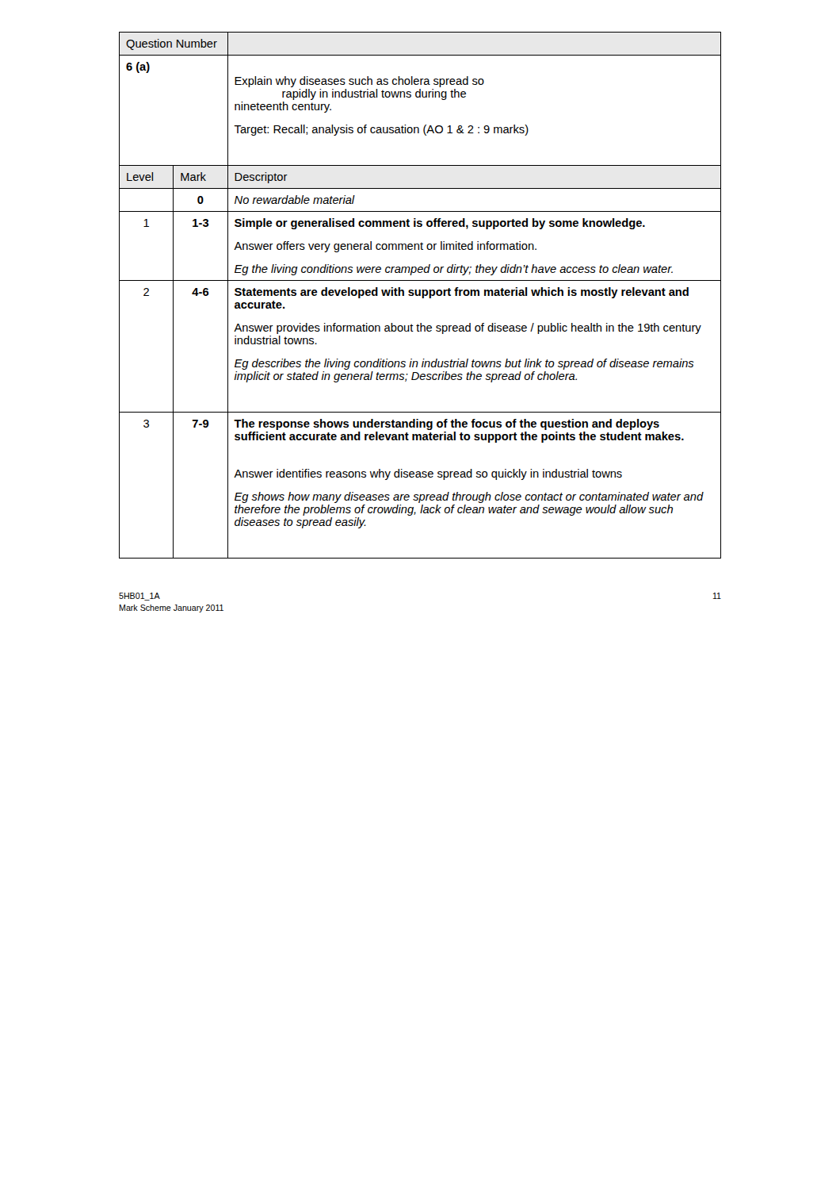| Question Number | |
| 6 (a) | Explain why diseases such as cholera spread so rapidly in industrial towns during the nineteenth century. Target: Recall; analysis of causation (AO 1 & 2 : 9 marks) |
| Level | Mark | Descriptor |
| | 0 | No rewardable material |
| 1 | 1-3 | Simple or generalised comment is offered, supported by some knowledge. Answer offers very general comment or limited information. Eg the living conditions were cramped or dirty; they didn’t have access to clean water. |
| 2 | 4-6 | Statements are developed with support from material which is mostly relevant and accurate. Answer provides information about the spread of disease / public health in the 19th century industrial towns. Eg describes the living conditions in industrial towns but link to spread of disease remains implicit or stated in general terms; Describes the spread of cholera. |
| 3 | 7-9 | The response shows understanding of the focus of the question and deploys sufficient accurate and relevant material to support the points the student makes. Answer identifies reasons why disease spread so quickly in industrial towns Eg shows how many diseases are spread through close contact or contaminated water and therefore the problems of crowding, lack of clean water and sewage would allow such diseases to spread easily. |
5HB01_1A
Mark Scheme January 2011 11